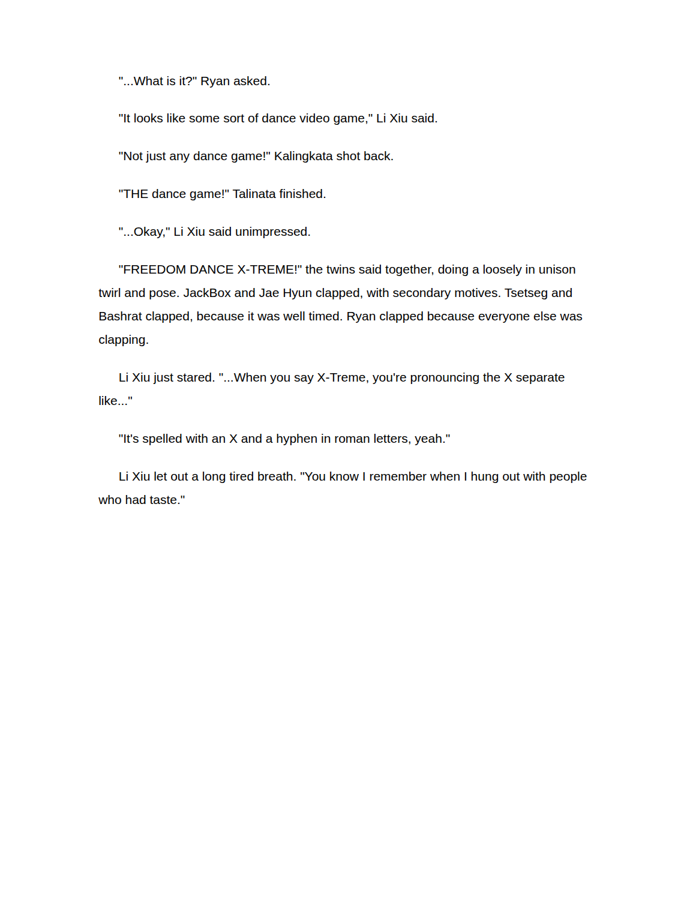"...What is it?" Ryan asked.
"It looks like some sort of dance video game," Li Xiu said.
"Not just any dance game!" Kalingkata shot back.
"THE dance game!" Talinata finished.
"...Okay," Li Xiu said unimpressed.
"FREEDOM DANCE X-TREME!" the twins said together, doing a loosely in unison twirl and pose. JackBox and Jae Hyun clapped, with secondary motives. Tsetseg and Bashrat clapped, because it was well timed. Ryan clapped because everyone else was clapping.
Li Xiu just stared. "...When you say X-Treme, you're pronouncing the X separate like..."
"It's spelled with an X and a hyphen in roman letters, yeah."
Li Xiu let out a long tired breath. "You know I remember when I hung out with people who had taste."